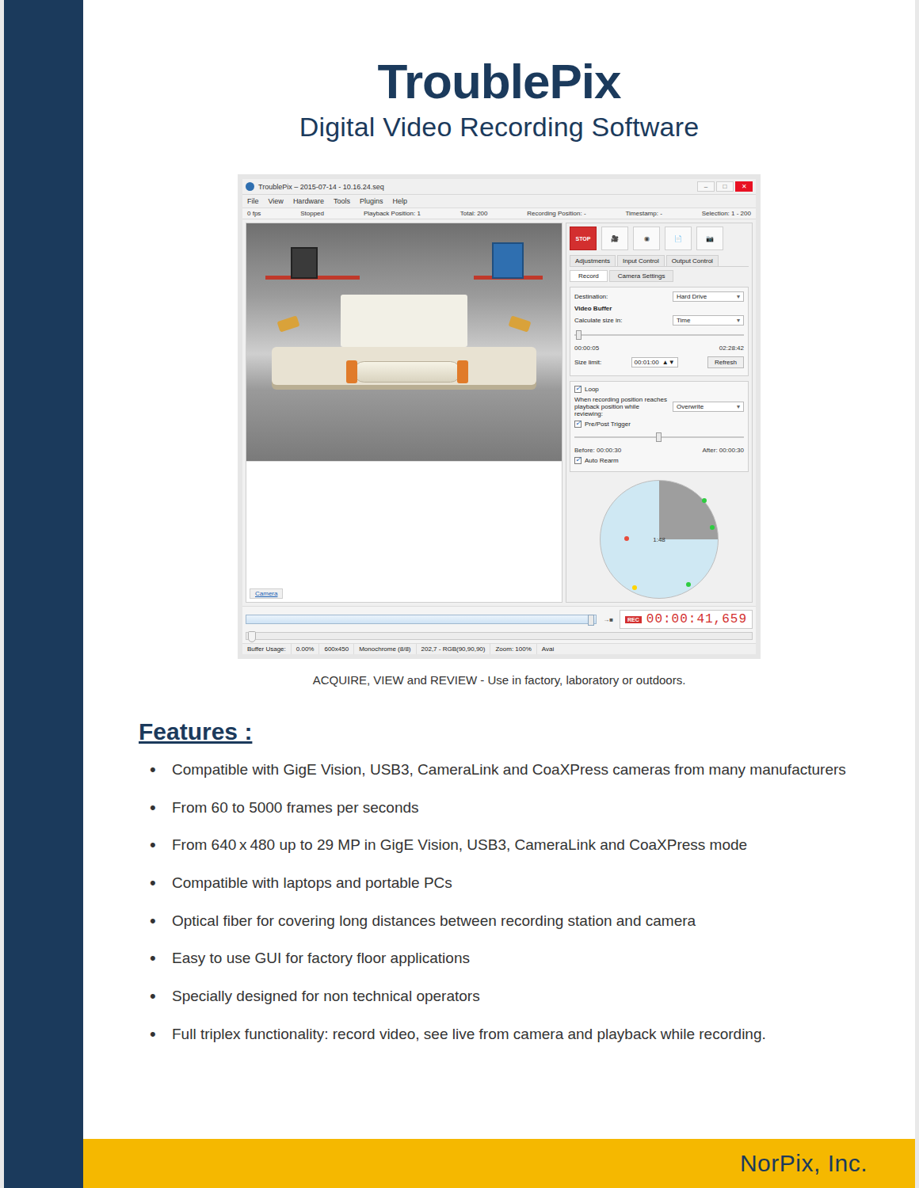TroublePix
Digital Video Recording Software
TroublePix – 2015-07-14 - 10.16.24.seq
–□✕
File View Hardware Tools Plugins Help
0 fps Stopped Playback Position: 1 Total: 200 Recording Position: - Timestamp: - Selection: 1 - 200
Camera
STOP
🎥
◉
📄
📷
Adjustments Input Control Output Control
Record Camera Settings
Destination:
Hard Drive
Video Buffer
Calculate size in:
Time
00:00:05 02:28:42
Size limit: 00:01:00 ▲▼ Refresh
Loop
When recording position reaches playback position while reviewing:
Overwrite
Pre/Post Trigger
Before: 00:00:30 After: 00:00:30
Auto Rearm
1:48
→■
REC 00:00:41,659
Buffer Usage:
0.00%
600x450
Monochrome (8/8)
202,7 - RGB(90,90,90)
Zoom: 100%
Avai
ACQUIRE, VIEW and REVIEW - Use in factory, laboratory or outdoors.
Features :
Compatible with GigE Vision, USB3, CameraLink and CoaXPress cameras from many manufacturers
From 60 to 5000 frames per seconds
From 640 x 480 up to 29 MP in GigE Vision, USB3, CameraLink and CoaXPress mode
Compatible with laptops and portable PCs
Optical fiber for covering long distances between recording station and camera
Easy to use GUI for factory floor applications
Specially designed for non technical operators
Full triplex functionality: record video, see live from camera and playback while recording.
NorPix, Inc.